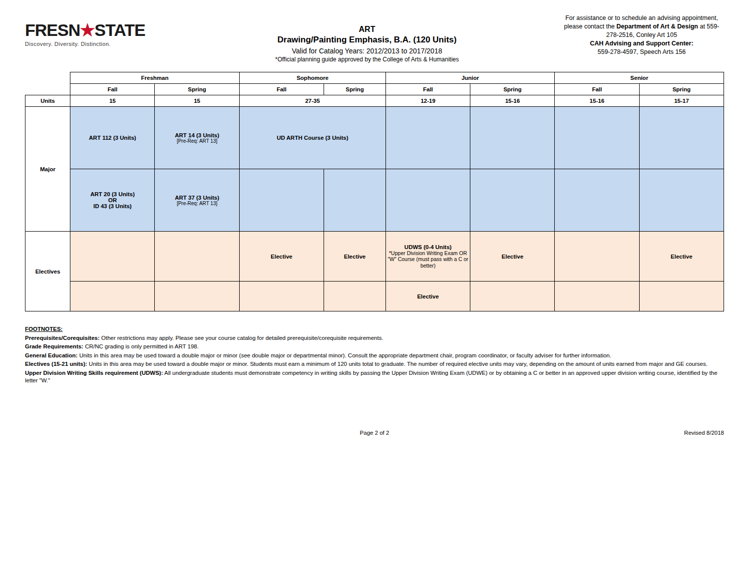FRESN★STATE
Discovery. Diversity. Distinction.
ART
Drawing/Painting Emphasis, B.A. (120 Units)
Valid for Catalog Years: 2012/2013 to 2017/2018
*Official planning guide approved by the College of Arts & Humanities
For assistance or to schedule an advising appointment, please contact the Department of Art & Design at 559-278-2516, Conley Art 105
CAH Advising and Support Center:
559-278-4597, Speech Arts 156
| | Freshman | Sophomore | Junior | Senior |
| | Fall | Spring | Fall | Spring | Fall | Spring | Fall | Spring |
| Units | 15 | 15 | 27-35 | 12-19 | 15-16 | 15-16 | 15-17 |
| Major | ART 112 (3 Units) | ART 14 (3 Units) [Pre-Req: ART 13] | UD ARTH Course (3 Units) | | | | |
| ART 20 (3 Units) OR ID 43 (3 Units) | ART 37 (3 Units) [Pre-Req: ART 13] | | | | | | |
| Electives | | | Elective | Elective | UDWS (0-4 Units) *Upper Division Writing Exam OR "W" Course (must pass with a C or better) | Elective | | Elective |
| | | | | Elective | | | |
FOOTNOTES:
Prerequisites/Corequisites: Other restrictions may apply. Please see your course catalog for detailed prerequisite/corequisite requirements.
Grade Requirements: CR/NC grading is only permitted in ART 198.
General Education: Units in this area may be used toward a double major or minor (see double major or departmental minor). Consult the appropriate department chair, program coordinator, or faculty adviser for further information.
Electives (15-21 units): Units in this area may be used toward a double major or minor. Students must earn a minimum of 120 units total to graduate. The number of required elective units may vary, depending on the amount of units earned from major and GE courses.
Upper Division Writing Skills requirement (UDWS): All undergraduate students must demonstrate competency in writing skills by passing the Upper Division Writing Exam (UDWE) or by obtaining a C or better in an approved upper division writing course, identified by the letter "W."
Page 2 of 2
Revised 8/2018